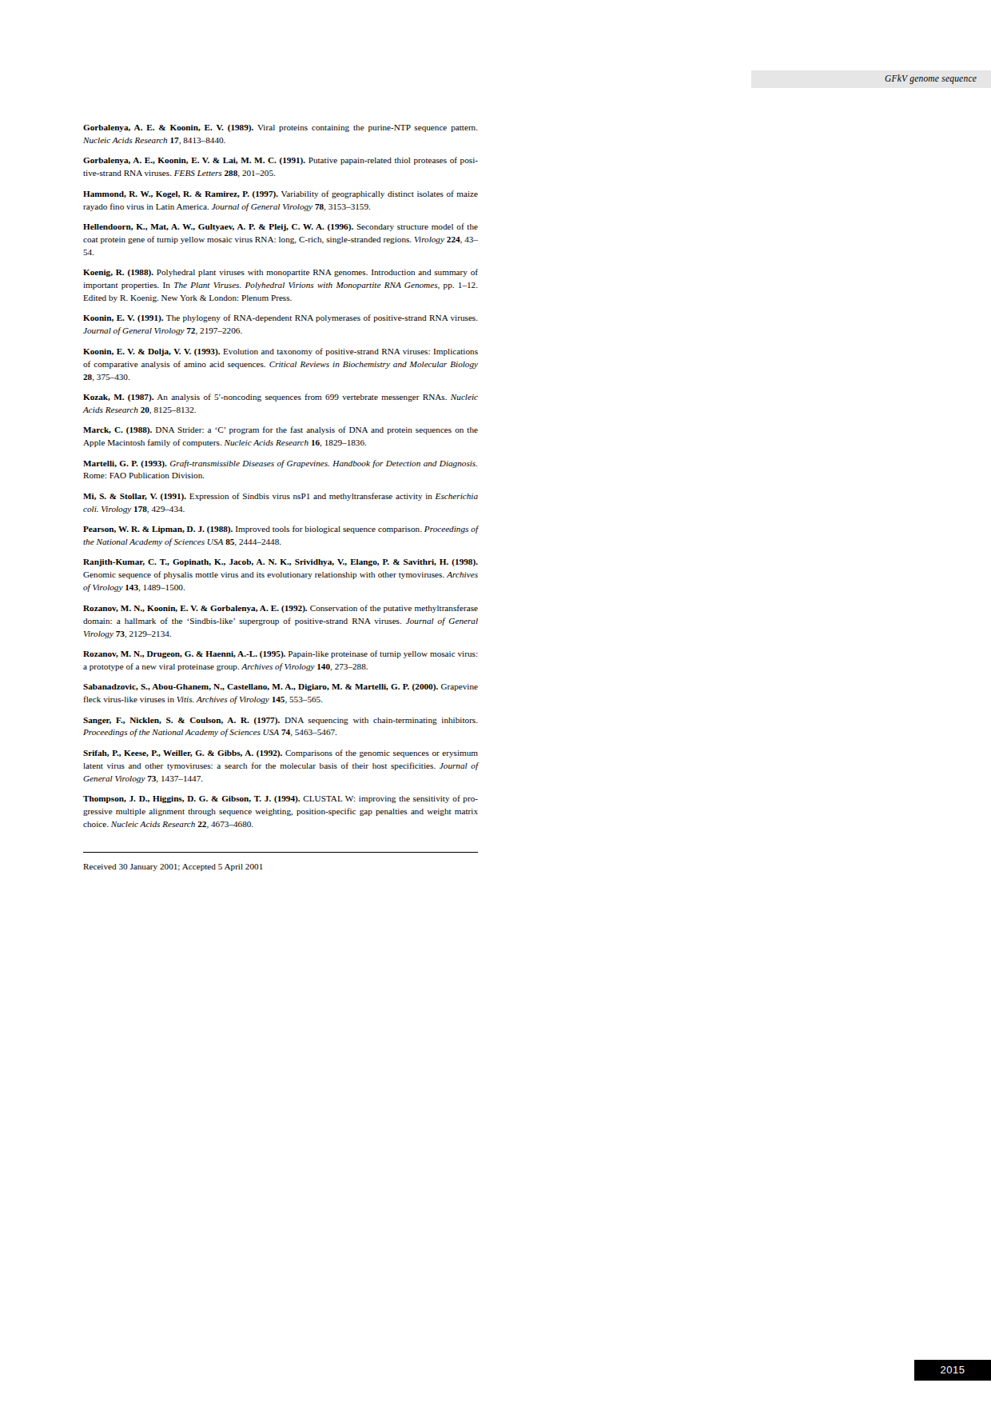GFkV genome sequence
Gorbalenya, A. E. & Koonin, E. V. (1989). Viral proteins containing the purine-NTP sequence pattern. Nucleic Acids Research 17, 8413–8440.
Gorbalenya, A. E., Koonin, E. V. & Lai, M. M. C. (1991). Putative papain-related thiol proteases of positive-strand RNA viruses. FEBS Letters 288, 201–205.
Hammond, R. W., Kogel, R. & Ramirez, P. (1997). Variability of geographically distinct isolates of maize rayado fino virus in Latin America. Journal of General Virology 78, 3153–3159.
Hellendoorn, K., Mat, A. W., Gultyaev, A. P. & Pleij, C. W. A. (1996). Secondary structure model of the coat protein gene of turnip yellow mosaic virus RNA: long, C-rich, single-stranded regions. Virology 224, 43–54.
Koenig, R. (1988). Polyhedral plant viruses with monopartite RNA genomes. Introduction and summary of important properties. In The Plant Viruses. Polyhedral Virions with Monopartite RNA Genomes, pp. 1–12. Edited by R. Koenig. New York & London: Plenum Press.
Koonin, E. V. (1991). The phylogeny of RNA-dependent RNA polymerases of positive-strand RNA viruses. Journal of General Virology 72, 2197–2206.
Koonin, E. V. & Dolja, V. V. (1993). Evolution and taxonomy of positive-strand RNA viruses: Implications of comparative analysis of amino acid sequences. Critical Reviews in Biochemistry and Molecular Biology 28, 375–430.
Kozak, M. (1987). An analysis of 5′-noncoding sequences from 699 vertebrate messenger RNAs. Nucleic Acids Research 20, 8125–8132.
Marck, C. (1988). DNA Strider: a ‘C’ program for the fast analysis of DNA and protein sequences on the Apple Macintosh family of computers. Nucleic Acids Research 16, 1829–1836.
Martelli, G. P. (1993). Graft-transmissible Diseases of Grapevines. Handbook for Detection and Diagnosis. Rome: FAO Publication Division.
Mi, S. & Stollar, V. (1991). Expression of Sindbis virus nsP1 and methyltransferase activity in Escherichia coli. Virology 178, 429–434.
Pearson, W. R. & Lipman, D. J. (1988). Improved tools for biological sequence comparison. Proceedings of the National Academy of Sciences USA 85, 2444–2448.
Ranjith-Kumar, C. T., Gopinath, K., Jacob, A. N. K., Srividhya, V., Elango, P. & Savithri, H. (1998). Genomic sequence of physalis mottle virus and its evolutionary relationship with other tymoviruses. Archives of Virology 143, 1489–1500.
Rozanov, M. N., Koonin, E. V. & Gorbalenya, A. E. (1992). Conservation of the putative methyltransferase domain: a hallmark of the ‘Sindbis-like’ supergroup of positive-strand RNA viruses. Journal of General Virology 73, 2129–2134.
Rozanov, M. N., Drugeon, G. & Haenni, A.-L. (1995). Papain-like proteinase of turnip yellow mosaic virus: a prototype of a new viral proteinase group. Archives of Virology 140, 273–288.
Sabanadzovic, S., Abou-Ghanem, N., Castellano, M. A., Digiaro, M. & Martelli, G. P. (2000). Grapevine fleck virus-like viruses in Vitis. Archives of Virology 145, 553–565.
Sanger, F., Nicklen, S. & Coulson, A. R. (1977). DNA sequencing with chain-terminating inhibitors. Proceedings of the National Academy of Sciences USA 74, 5463–5467.
Srifah, P., Keese, P., Weiller, G. & Gibbs, A. (1992). Comparisons of the genomic sequences or erysimum latent virus and other tymoviruses: a search for the molecular basis of their host specificities. Journal of General Virology 73, 1437–1447.
Thompson, J. D., Higgins, D. G. & Gibson, T. J. (1994). CLUSTAL W: improving the sensitivity of progressive multiple alignment through sequence weighting, position-specific gap penalties and weight matrix choice. Nucleic Acids Research 22, 4673–4680.
Received 30 January 2001; Accepted 5 April 2001
2015